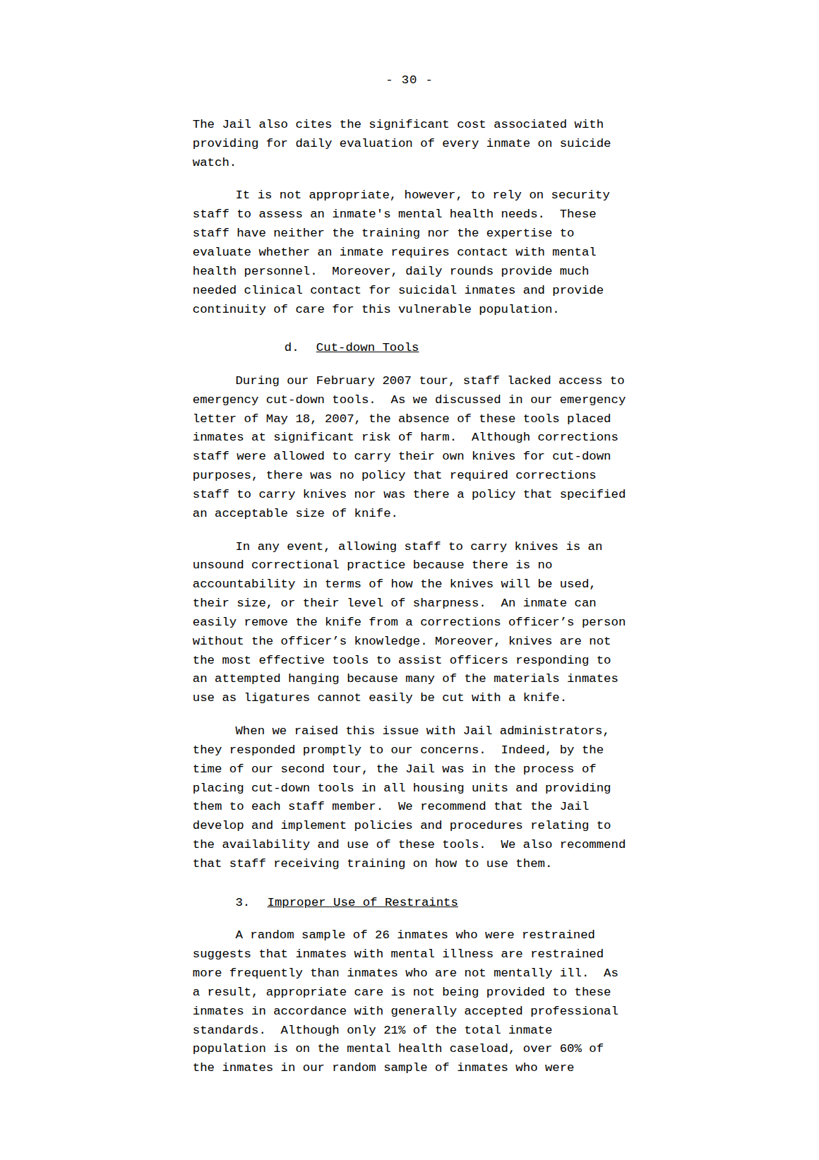- 30 -
The Jail also cites the significant cost associated with providing for daily evaluation of every inmate on suicide watch.
It is not appropriate, however, to rely on security staff to assess an inmate's mental health needs. These staff have neither the training nor the expertise to evaluate whether an inmate requires contact with mental health personnel. Moreover, daily rounds provide much needed clinical contact for suicidal inmates and provide continuity of care for this vulnerable population.
d. Cut-down Tools
During our February 2007 tour, staff lacked access to emergency cut-down tools. As we discussed in our emergency letter of May 18, 2007, the absence of these tools placed inmates at significant risk of harm. Although corrections staff were allowed to carry their own knives for cut-down purposes, there was no policy that required corrections staff to carry knives nor was there a policy that specified an acceptable size of knife.
In any event, allowing staff to carry knives is an unsound correctional practice because there is no accountability in terms of how the knives will be used, their size, or their level of sharpness. An inmate can easily remove the knife from a corrections officer’s person without the officer’s knowledge. Moreover, knives are not the most effective tools to assist officers responding to an attempted hanging because many of the materials inmates use as ligatures cannot easily be cut with a knife.
When we raised this issue with Jail administrators, they responded promptly to our concerns. Indeed, by the time of our second tour, the Jail was in the process of placing cut-down tools in all housing units and providing them to each staff member. We recommend that the Jail develop and implement policies and procedures relating to the availability and use of these tools. We also recommend that staff receiving training on how to use them.
3. Improper Use of Restraints
A random sample of 26 inmates who were restrained suggests that inmates with mental illness are restrained more frequently than inmates who are not mentally ill. As a result, appropriate care is not being provided to these inmates in accordance with generally accepted professional standards. Although only 21% of the total inmate population is on the mental health caseload, over 60% of the inmates in our random sample of inmates who were